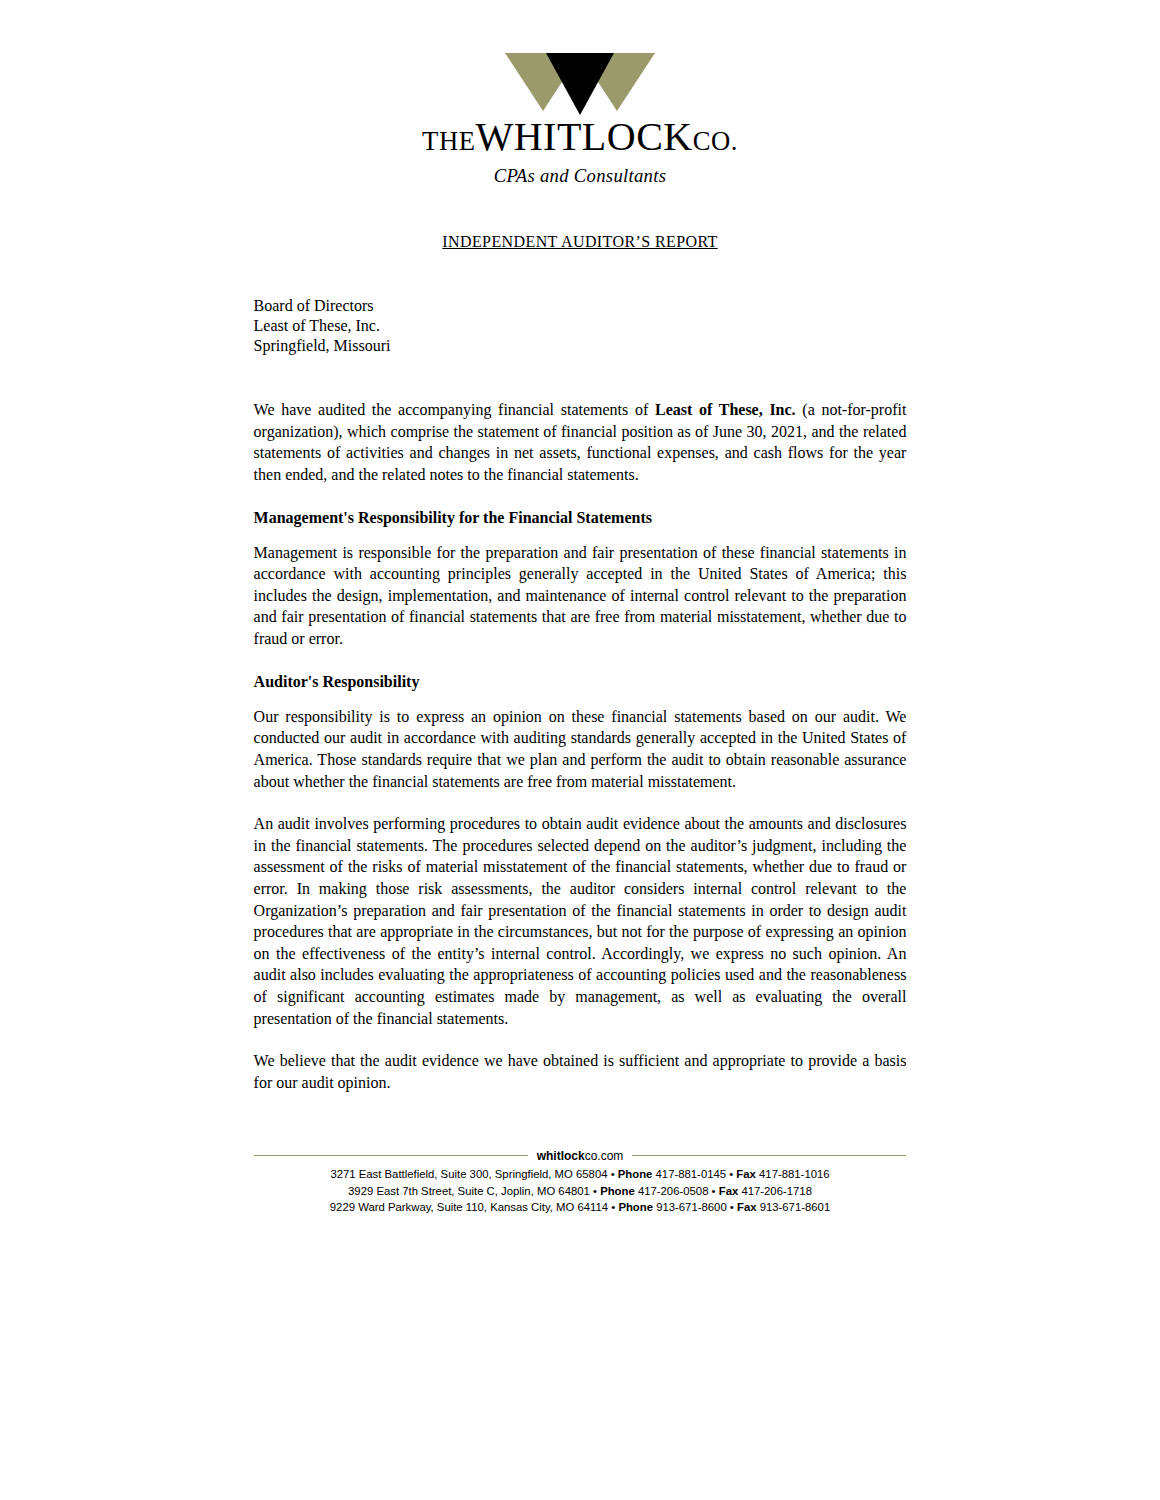THEWHITLOCKCO.
CPAs and Consultants
INDEPENDENT AUDITOR’S REPORT
Board of Directors
Least of These, Inc.
Springfield, Missouri
We have audited the accompanying financial statements of Least of These, Inc. (a not-for-profit organization), which comprise the statement of financial position as of June 30, 2021, and the related statements of activities and changes in net assets, functional expenses, and cash flows for the year then ended, and the related notes to the financial statements.
Management's Responsibility for the Financial Statements
Management is responsible for the preparation and fair presentation of these financial statements in accordance with accounting principles generally accepted in the United States of America; this includes the design, implementation, and maintenance of internal control relevant to the preparation and fair presentation of financial statements that are free from material misstatement, whether due to fraud or error.
Auditor's Responsibility
Our responsibility is to express an opinion on these financial statements based on our audit. We conducted our audit in accordance with auditing standards generally accepted in the United States of America. Those standards require that we plan and perform the audit to obtain reasonable assurance about whether the financial statements are free from material misstatement.
An audit involves performing procedures to obtain audit evidence about the amounts and disclosures in the financial statements. The procedures selected depend on the auditor’s judgment, including the assessment of the risks of material misstatement of the financial statements, whether due to fraud or error. In making those risk assessments, the auditor considers internal control relevant to the Organization’s preparation and fair presentation of the financial statements in order to design audit procedures that are appropriate in the circumstances, but not for the purpose of expressing an opinion on the effectiveness of the entity’s internal control. Accordingly, we express no such opinion. An audit also includes evaluating the appropriateness of accounting policies used and the reasonableness of significant accounting estimates made by management, as well as evaluating the overall presentation of the financial statements.
We believe that the audit evidence we have obtained is sufficient and appropriate to provide a basis for our audit opinion.
whitlockco.com
3271 East Battlefield, Suite 300, Springfield, MO 65804 • Phone 417-881-0145 • Fax 417-881-1016
3929 East 7th Street, Suite C, Joplin, MO 64801 • Phone 417-206-0508 • Fax 417-206-1718
9229 Ward Parkway, Suite 110, Kansas City, MO 64114 • Phone 913-671-8600 • Fax 913-671-8601